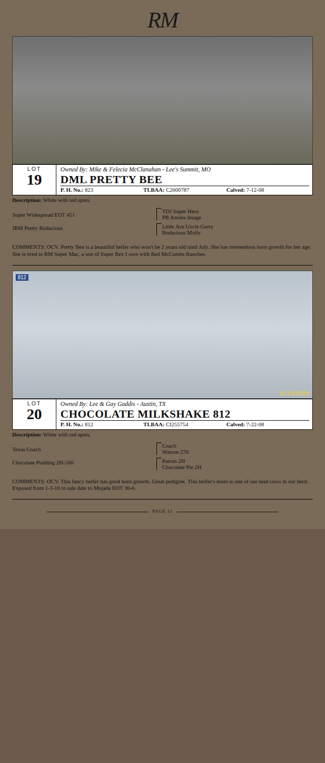RM
LOT 19
Owned By: Mike & Felecia McClanahan - Lee's Summit, MO
DML PRETTY BEE
P. H. No.: 823 TLBAA: C2600787 Calved: 7-12-08
Description: White with red spots.
Super Widespread EOT 451
JBM Pretty Bodacious
TDJ Super Hero
PB Annies Image
Little Ace Uncle Gerry
Bodacious Molly
COMMENTS: OCV. Pretty Bee is a beautiful heifer who won't be 2 years old until July. She has tremendous horn growth for her age. She is bred to RM Super Mac, a son of Super Rex I own with Red McCombs Ranches.
812 11/14/2009
LOT 20
Owned By: Lee & Gay Gaddis - Austin, TX
CHOCOLATE MILKSHAKE 812
P. H. No.: 812 TLBAA: CI255754 Calved: 7-22-08
Description: White with red spots.
Texas Coach
Chocolate Pudding 2H-500
Coach
Watson 270
Patron 2H
Chocolate Pie 2H
COMMENTS: OCV. This fancy heifer has good horn growth. Great pedigree. This heifer's mom is one of our lead cows in our herd. Exposed from 1-3-10 to sale date to Mojada EOT 36-6.
PAGE 11